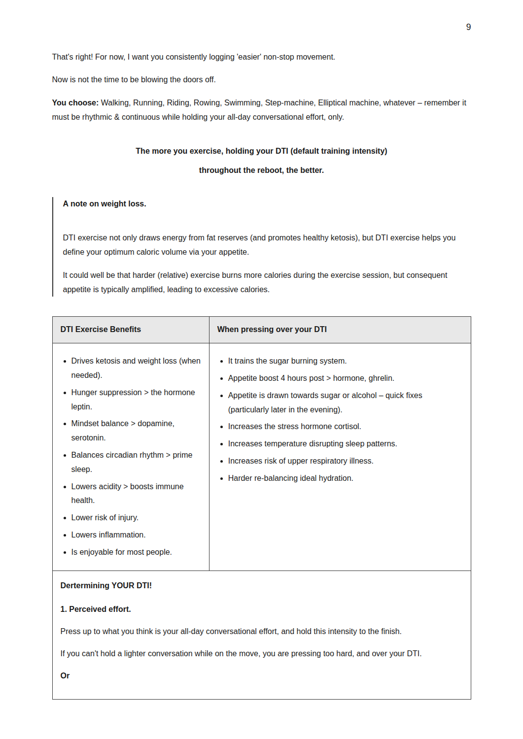9
That's right! For now, I want you consistently logging 'easier' non-stop movement.
Now is not the time to be blowing the doors off.
You choose: Walking, Running, Riding, Rowing, Swimming, Step-machine, Elliptical machine, whatever – remember it must be rhythmic & continuous while holding your all-day conversational effort, only.
The more you exercise, holding your DTI (default training intensity)
throughout the reboot, the better.
A note on weight loss.
DTI exercise not only draws energy from fat reserves (and promotes healthy ketosis), but DTI exercise helps you define your optimum caloric volume via your appetite.
It could well be that harder (relative) exercise burns more calories during the exercise session, but consequent appetite is typically amplified, leading to excessive calories.
| DTI Exercise Benefits | When pressing over your DTI |
| --- | --- |
| Drives ketosis and weight loss (when needed). Hunger suppression > the hormone leptin. Mindset balance > dopamine, serotonin. Balances circadian rhythm > prime sleep. Lowers acidity > boosts immune health. Lower risk of injury. Lowers inflammation. Is enjoyable for most people. | It trains the sugar burning system. Appetite boost 4 hours post > hormone, ghrelin. Appetite is drawn towards sugar or alcohol – quick fixes (particularly later in the evening). Increases the stress hormone cortisol. Increases temperature disrupting sleep patterns. Increases risk of upper respiratory illness. Harder re-balancing ideal hydration. |
Dertermining YOUR DTI!
1. Perceived effort.
Press up to what you think is your all-day conversational effort, and hold this intensity to the finish.
If you can't hold a lighter conversation while on the move, you are pressing too hard, and over your DTI.
Or